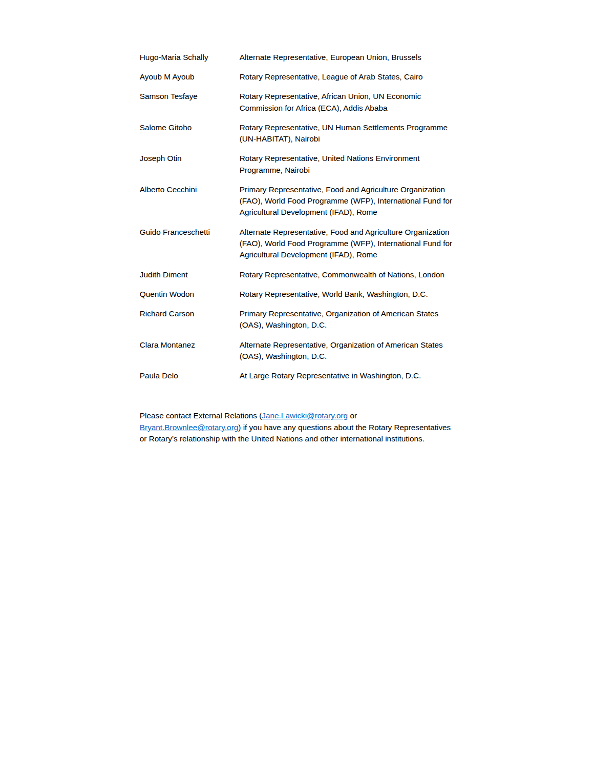| Hugo-Maria Schally | Alternate Representative, European Union, Brussels |
| Ayoub M Ayoub | Rotary Representative, League of Arab States, Cairo |
| Samson Tesfaye | Rotary Representative, African Union, UN Economic Commission for Africa (ECA), Addis Ababa |
| Salome Gitoho | Rotary Representative, UN Human Settlements Programme (UN-HABITAT), Nairobi |
| Joseph Otin | Rotary Representative, United Nations Environment Programme, Nairobi |
| Alberto Cecchini | Primary Representative, Food and Agriculture Organization (FAO), World Food Programme (WFP), International Fund for Agricultural Development (IFAD), Rome |
| Guido Franceschetti | Alternate Representative, Food and Agriculture Organization (FAO), World Food Programme (WFP), International Fund for Agricultural Development (IFAD), Rome |
| Judith Diment | Rotary Representative, Commonwealth of Nations, London |
| Quentin Wodon | Rotary Representative, World Bank, Washington, D.C. |
| Richard Carson | Primary Representative, Organization of American States (OAS), Washington, D.C. |
| Clara Montanez | Alternate Representative, Organization of American States (OAS), Washington, D.C. |
| Paula Delo | At Large Rotary Representative in Washington, D.C. |
Please contact External Relations (Jane.Lawicki@rotary.org or Bryant.Brownlee@rotary.org) if you have any questions about the Rotary Representatives or Rotary’s relationship with the United Nations and other international institutions.